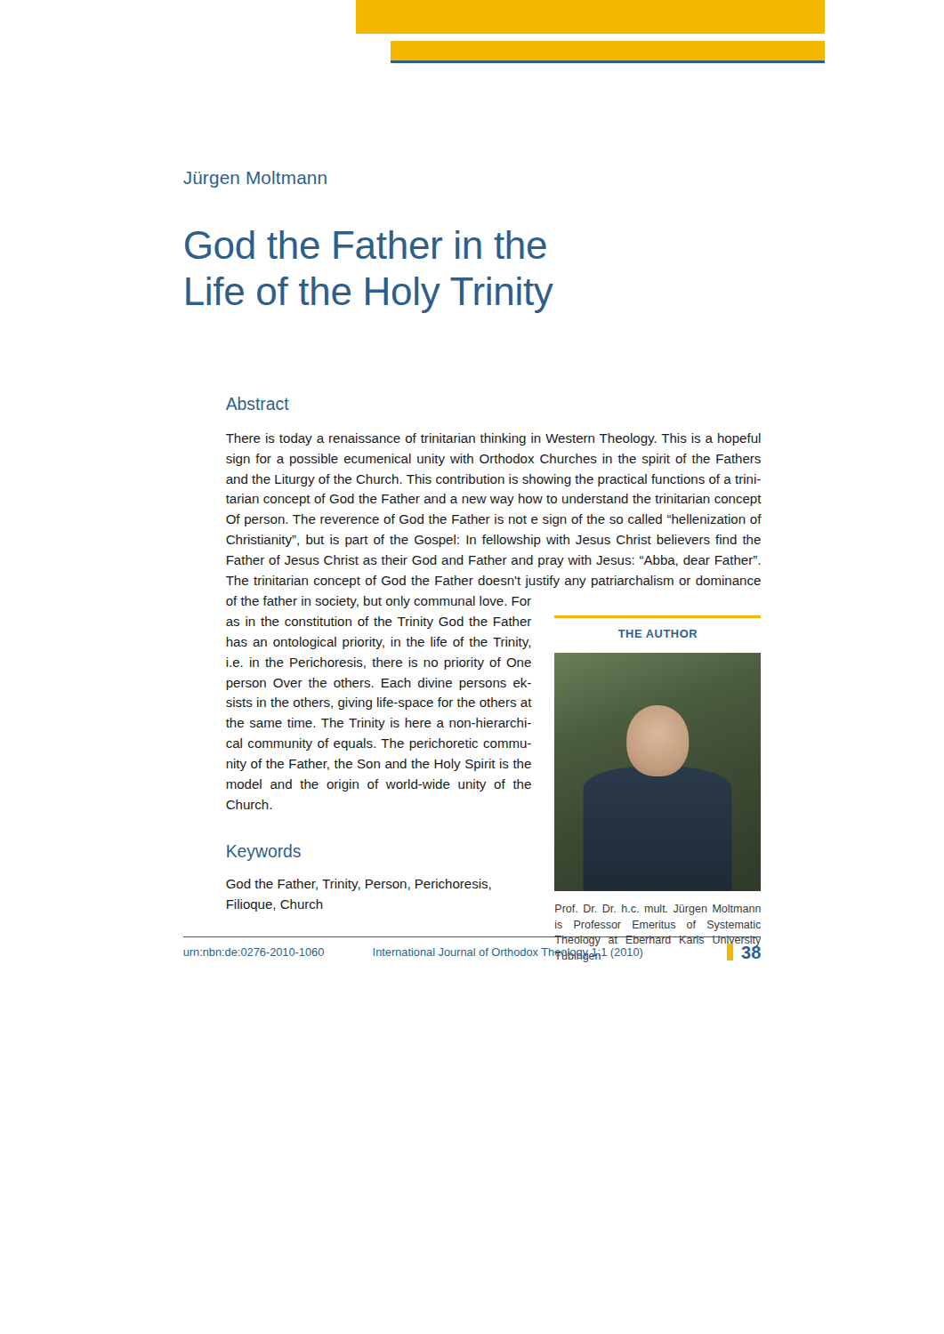Jürgen Moltmann
God the Father in the
Life of the Holy Trinity
Abstract
There is today a renaissance of trinitarian thinking in Western Theology. This is a hopeful sign for a possible ecumenical unity with Orthodox Churches in the spirit of the Fathers and the Liturgy of the Church. This contribution is showing the practical functions of a trinitarian concept of God the Father and a new way how to understand the trinitarian concept Of person. The reverence of God the Father is not e sign of the so called “hellenization of Christianity”, but is part of the Gospel: In fellowship with Jesus Christ believers find the Father of Jesus Christ as their God and Father and pray with Jesus: “Abba, dear Father”. The trinitarian concept of God the Father doesn't justify any patriarchalism or dominance of the father in society, but only communal love. For
THE AUTHOR
Prof. Dr. Dr. h.c. mult. Jürgen Moltmann is Professor Emeritus of Systematic Theology at Eberhard Karls University Tübingen
as in the constitution of the Trinity God the Father has an ontological priority, in the life of the Trinity, i.e. in the Perichoresis, there is no priority of One person Over the others. Each divine persons ek-sists in the others, giving life-space for the others at the same time. The Trinity is here a non-hierarchical community of equals. The perichoretic community of the Father, the Son and the Holy Spirit is the model and the origin of world-wide unity of the Church.
Keywords
God the Father, Trinity, Person, Perichoresis, Filioque, Church
urn:nbn:de:0276-2010-1060
International Journal of Orthodox Theology 1:1 (2010)
38